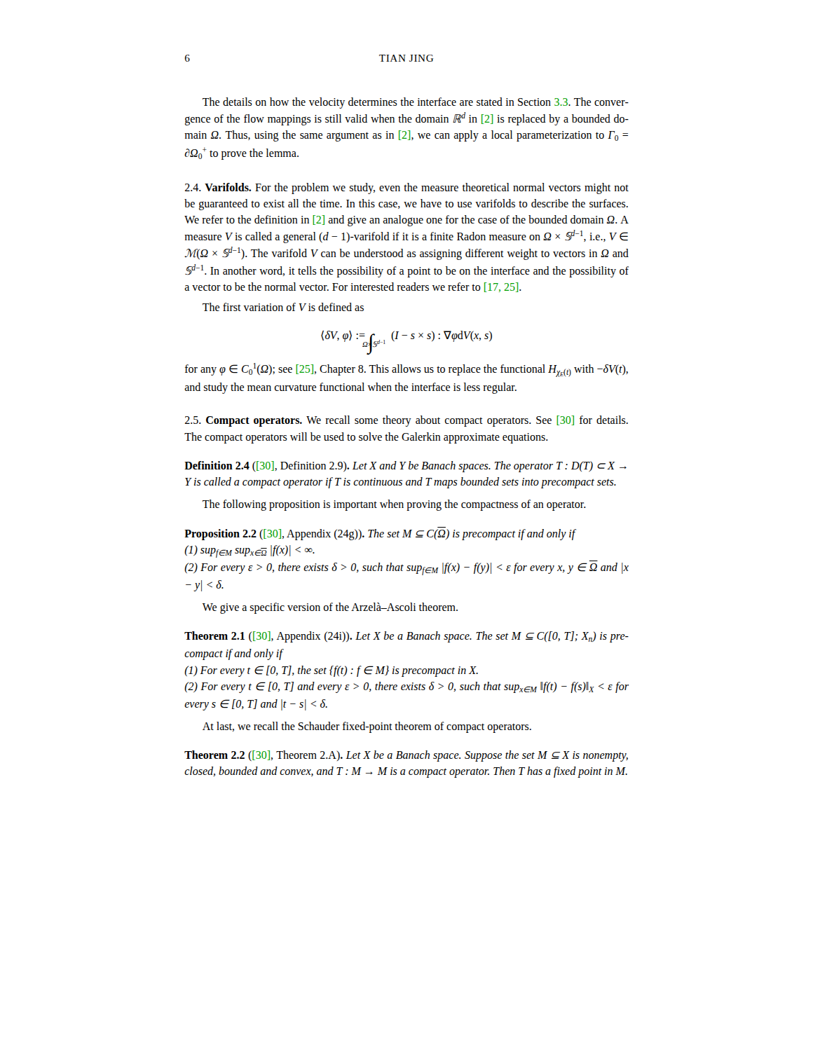6 TIAN JING
The details on how the velocity determines the interface are stated in Section 3.3. The convergence of the flow mappings is still valid when the domain ℝd in [2] is replaced by a bounded domain Ω. Thus, using the same argument as in [2], we can apply a local parameterization to Γ 0 = ∂Ω 0+ to prove the lemma.
2.4. Varifolds. For the problem we study, even the measure theoretical normal vectors might not be guaranteed to exist all the time. In this case, we have to use varifolds to describe the surfaces. We refer to the definition in [2] and give an analogue one for the case of the bounded domain Ω. A measure V is called a general (d − 1)-varifold if it is a finite Radon measure on Ω × 𝕊d−1, i.e., V ∈ ℳ(Ω × 𝕊d−1). The varifold V can be understood as assigning different weight to vectors in Ω and 𝕊d−1. In another word, it tells the possibility of a point to be on the interface and the possibility of a vector to be the normal vector. For interested readers we refer to [17, 25].
The first variation of V is defined as
⟨δV, φ⟩ := ∫Ω×𝕊d−1 (I − s × s) : ∇φdV(x, s)
for any φ ∈ C 01(Ω); see [25], Chapter 8. This allows us to replace the functional HχE(t) with −δV(t), and study the mean curvature functional when the interface is less regular.
2.5. Compact operators. We recall some theory about compact operators. See [30] for details. The compact operators will be used to solve the Galerkin approximate equations.
Definition 2.4 ([30], Definition 2.9). Let X and Y be Banach spaces. The operator T : D(T) ⊂ X → Y is called a compact operator if T is continuous and T maps bounded sets into precompact sets.
The following proposition is important when proving the compactness of an operator.
Proposition 2.2 ([30], Appendix (24g)). The set M ⊆ C(Ω) is precompact if and only if
(1) supf∈M supx∈Ω |f(x)| < ∞.
(2) For every ε > 0, there exists δ > 0, such that supf∈M |f(x) − f(y)| < ε for every x, y ∈ Ω and |x − y| < δ.
We give a specific version of the Arzelà–Ascoli theorem.
Theorem 2.1 ([30], Appendix (24i)). Let X be a Banach space. The set M ⊆ C([0, T]; Xn) is precompact if and only if
(1) For every t ∈ [0, T], the set {f(t) : f ∈ M} is precompact in X.
(2) For every t ∈ [0, T] and every ε > 0, there exists δ > 0, such that supx∈M ‖f(t) − f(s)‖X < ε for every s ∈ [0, T] and |t − s| < δ.
At last, we recall the Schauder fixed-point theorem of compact operators.
Theorem 2.2 ([30], Theorem 2.A). Let X be a Banach space. Suppose the set M ⊆ X is nonempty, closed, bounded and convex, and T : M → M is a compact operator. Then T has a fixed point in M.